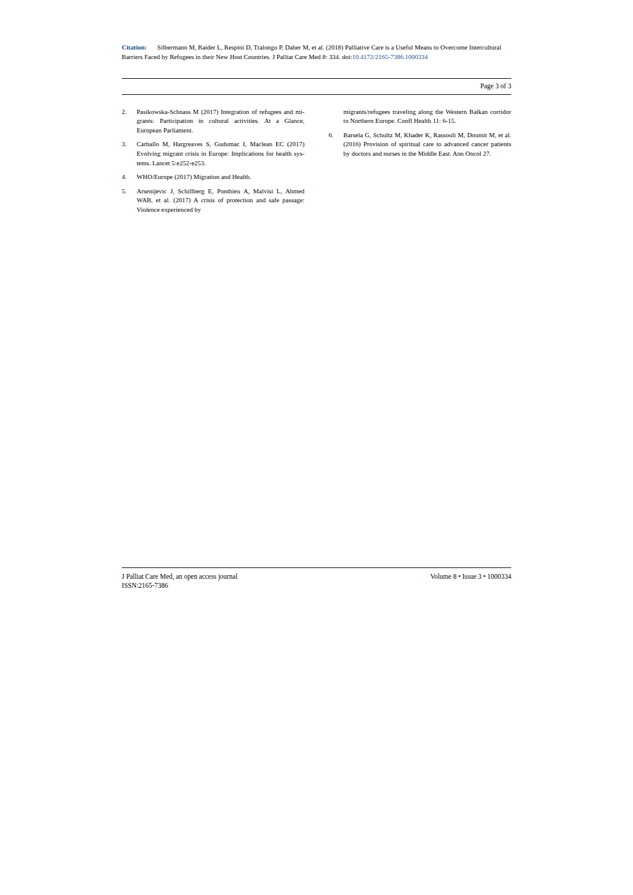Citation: Silbermann M, Baider L, Respini D, Tralongo P, Daher M, et al. (2018) Palliative Care is a Useful Means to Overcome Intercultural Barriers Faced by Refugees in their New Host Countries. J Palliat Care Med 8: 334. doi:10.4172/2165-7386.1000334
Page 3 of 3
2. Pasikowska-Schnass M (2017) Integration of refugees and migrants: Participation in cultural activities. At a Glance, European Parliament.
3. Carballo M, Hargreaves S, Gudumac I, Maclean EC (2017) Evolving migrant crisis in Europe: Implications for health systems. Lancet 5:e252-e253.
4. WHO/Europe (2017) Migration and Health.
5. Arsenijevic J, Schillberg E, Ponthieu A, Malvisi L, Ahmed WAB, et al. (2017) A crisis of protection and safe passage: Violence experienced by
migrants/refugees traveling along the Western Balkan corridor to Northern Europe. Confl Health 11: 6-15.
6. Barsela G, Schultz M, Khader K, Rassouli M, Doumit M, et al. (2016) Provision of spiritual care to advanced cancer patients by doctors and nurses in the Middle East. Ann Oncol 27.
J Palliat Care Med, an open access journal
ISSN:2165-7386
Volume 8 • Issue 3 • 1000334